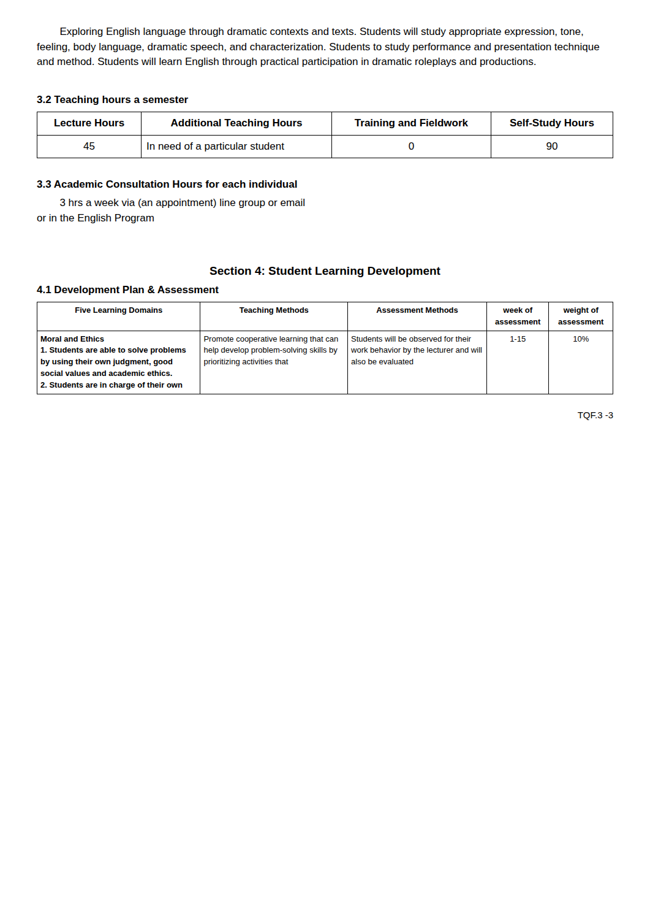Exploring English language through dramatic contexts and texts. Students will study appropriate expression, tone, feeling, body language, dramatic speech, and characterization. Students to study performance and presentation technique and method. Students will learn English through practical participation in dramatic roleplays and productions.
3.2 Teaching hours a semester
| Lecture Hours | Additional Teaching Hours | Training and Fieldwork | Self-Study Hours |
| --- | --- | --- | --- |
| 45 | In need of a particular student | 0 | 90 |
3.3 Academic Consultation Hours for each individual
3 hrs a week via (an appointment) line group or email
or in the English Program
Section 4: Student Learning Development
4.1 Development Plan & Assessment
| Five Learning Domains | Teaching Methods | Assessment Methods | week of assessment | weight of assessment |
| --- | --- | --- | --- | --- |
| Moral and Ethics 1. Students are able to solve problems by using their own judgment, good social values and academic ethics. 2. Students are in charge of their own | Promote cooperative learning that can help develop problem-solving skills by prioritizing activities that | Students will be observed for their work behavior by the lecturer and will also be evaluated | 1-15 | 10% |
TQF.3 -3